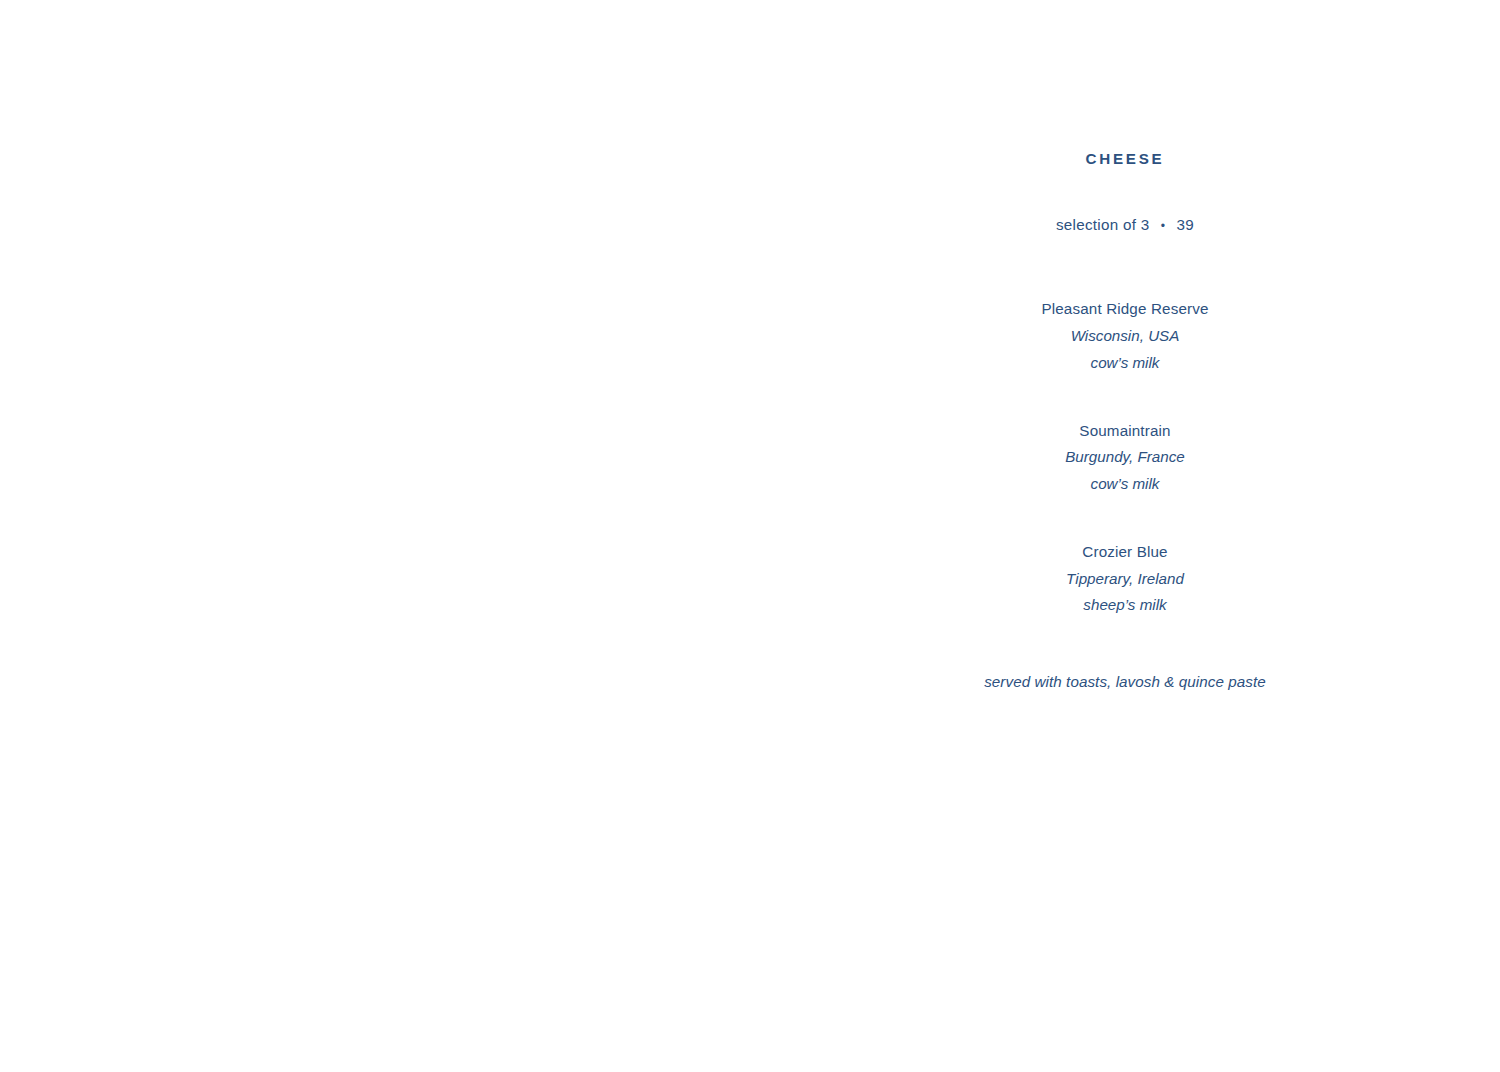Cheese
selection of 3 • 39
Pleasant Ridge Reserve
Wisconsin, USA
cow’s milk
Soumaintrain
Burgundy, France
cow’s milk
Crozier Blue
Tipperary, Ireland
sheep’s milk
served with toasts, lavosh & quince paste